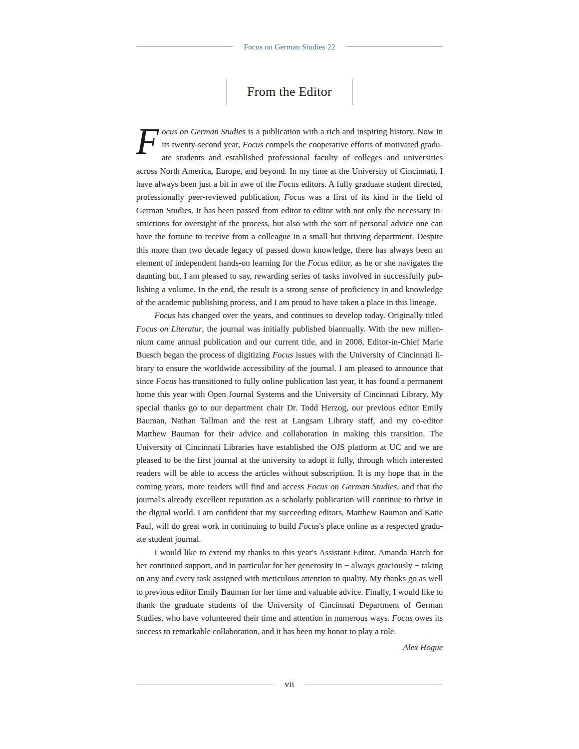Focus on German Studies 22
From the Editor
Focus on German Studies is a publication with a rich and inspiring history. Now in its twenty-second year, Focus compels the cooperative efforts of motivated graduate students and established professional faculty of colleges and universities across North America, Europe, and beyond. In my time at the University of Cincinnati, I have always been just a bit in awe of the Focus editors. A fully graduate student directed, professionally peer-reviewed publication, Focus was a first of its kind in the field of German Studies. It has been passed from editor to editor with not only the necessary instructions for oversight of the process, but also with the sort of personal advice one can have the fortune to receive from a colleague in a small but thriving department. Despite this more than two decade legacy of passed down knowledge, there has always been an element of independent hands-on learning for the Focus editor, as he or she navigates the daunting but, I am pleased to say, rewarding series of tasks involved in successfully publishing a volume. In the end, the result is a strong sense of proficiency in and knowledge of the academic publishing process, and I am proud to have taken a place in this lineage.
Focus has changed over the years, and continues to develop today. Originally titled Focus on Literatur, the journal was initially published biannually. With the new millennium came annual publication and our current title, and in 2008, Editor-in-Chief Marie Buesch began the process of digitizing Focus issues with the University of Cincinnati library to ensure the worldwide accessibility of the journal. I am pleased to announce that since Focus has transitioned to fully online publication last year, it has found a permanent home this year with Open Journal Systems and the University of Cincinnati Library. My special thanks go to our department chair Dr. Todd Herzog, our previous editor Emily Bauman, Nathan Tallman and the rest at Langsam Library staff, and my co-editor Matthew Bauman for their advice and collaboration in making this transition. The University of Cincinnati Libraries have established the OJS platform at UC and we are pleased to be the first journal at the university to adopt it fully, through which interested readers will be able to access the articles without subscription. It is my hope that in the coming years, more readers will find and access Focus on German Studies, and that the journal's already excellent reputation as a scholarly publication will continue to thrive in the digital world. I am confident that my succeeding editors, Matthew Bauman and Katie Paul, will do great work in continuing to build Focus's place online as a respected graduate student journal.
I would like to extend my thanks to this year's Assistant Editor, Amanda Hatch for her continued support, and in particular for her generosity in − always graciously − taking on any and every task assigned with meticulous attention to quality. My thanks go as well to previous editor Emily Bauman for her time and valuable advice. Finally, I would like to thank the graduate students of the University of Cincinnati Department of German Studies, who have volunteered their time and attention in numerous ways. Focus owes its success to remarkable collaboration, and it has been my honor to play a role.
Alex Hogue
vii